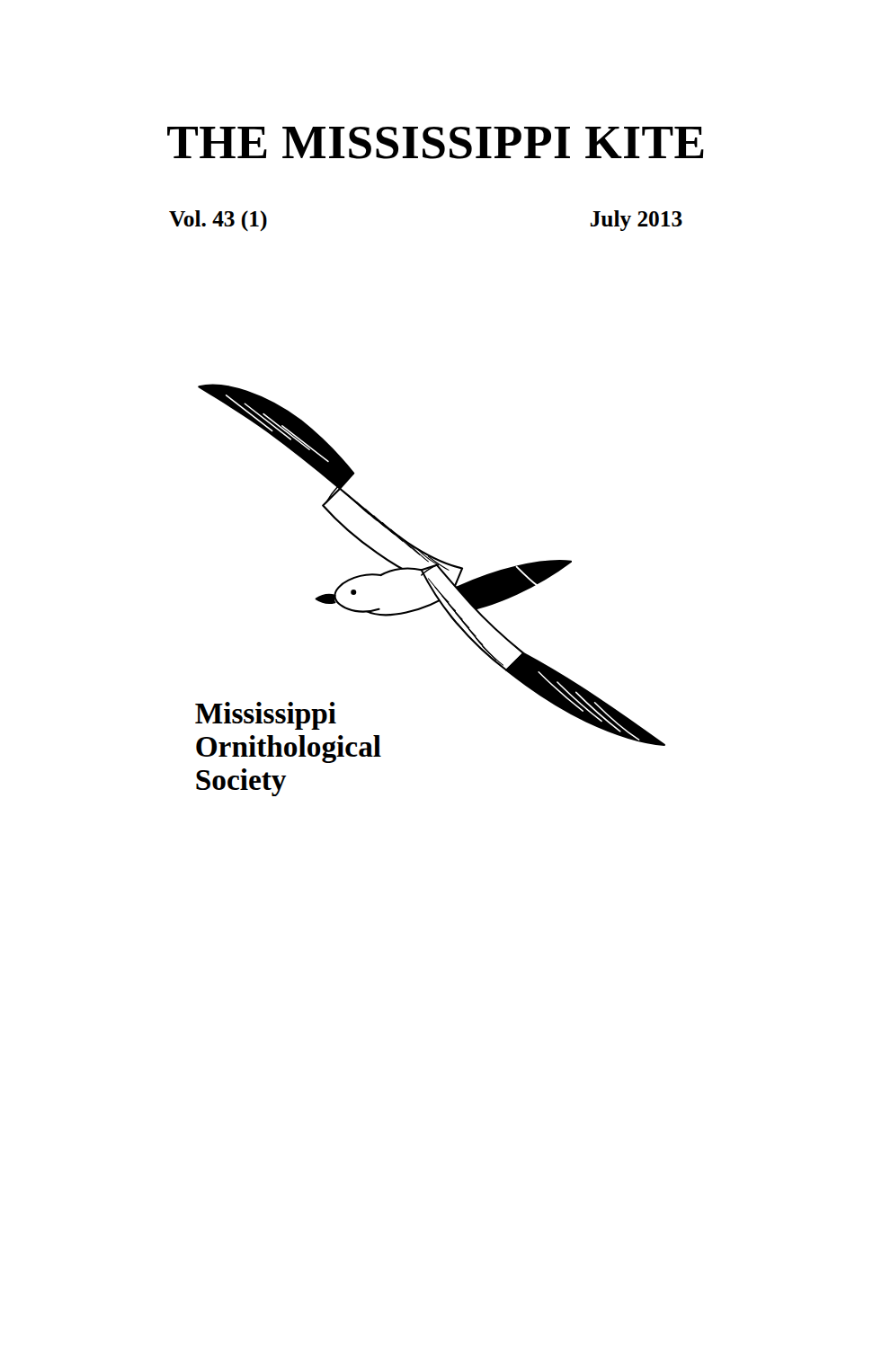THE MISSISSIPPI KITE
Vol. 43 (1) July 2013
Mississippi Kite in flight Line drawing of a Mississippi Kite soaring with wings outstretched, black wingtips and tail, pale body and head.
Mississippi
Ornithological
Society